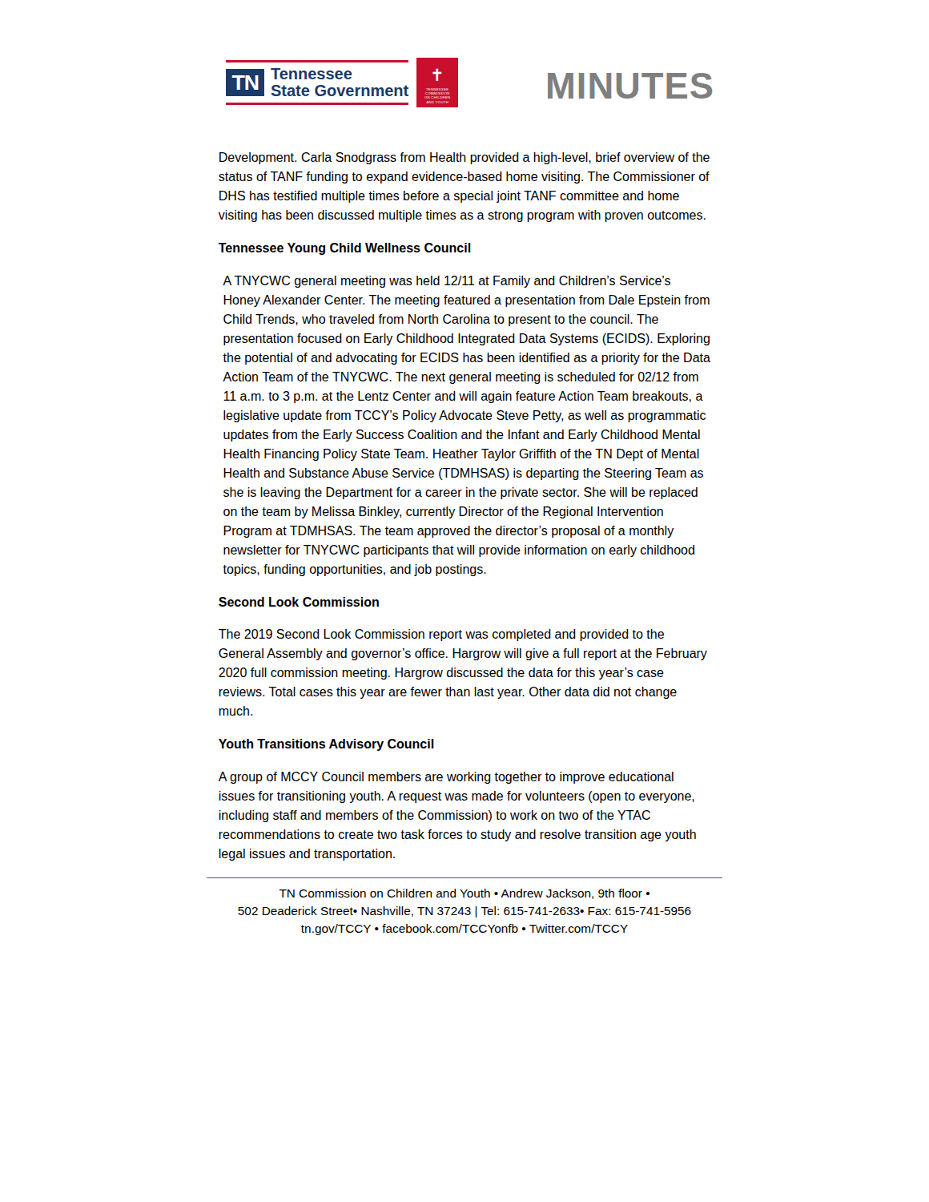TN
Tennessee State Government
✝
TENNESSEE
COMMISSION
ON CHILDREN
AND YOUTH
MINUTES
Development. Carla Snodgrass from Health provided a high-level, brief overview of the status of TANF funding to expand evidence-based home visiting. The Commissioner of DHS has testified multiple times before a special joint TANF committee and home visiting has been discussed multiple times as a strong program with proven outcomes.
Tennessee Young Child Wellness Council
A TNYCWC general meeting was held 12/11 at Family and Children’s Service’s Honey Alexander Center. The meeting featured a presentation from Dale Epstein from Child Trends, who traveled from North Carolina to present to the council. The presentation focused on Early Childhood Integrated Data Systems (ECIDS). Exploring the potential of and advocating for ECIDS has been identified as a priority for the Data Action Team of the TNYCWC. The next general meeting is scheduled for 02/12 from 11 a.m. to 3 p.m. at the Lentz Center and will again feature Action Team breakouts, a legislative update from TCCY’s Policy Advocate Steve Petty, as well as programmatic updates from the Early Success Coalition and the Infant and Early Childhood Mental Health Financing Policy State Team. Heather Taylor Griffith of the TN Dept of Mental Health and Substance Abuse Service (TDMHSAS) is departing the Steering Team as she is leaving the Department for a career in the private sector. She will be replaced on the team by Melissa Binkley, currently Director of the Regional Intervention Program at TDMHSAS. The team approved the director’s proposal of a monthly newsletter for TNYCWC participants that will provide information on early childhood topics, funding opportunities, and job postings.
Second Look Commission
The 2019 Second Look Commission report was completed and provided to the General Assembly and governor’s office. Hargrow will give a full report at the February 2020 full commission meeting. Hargrow discussed the data for this year’s case reviews. Total cases this year are fewer than last year. Other data did not change much.
Youth Transitions Advisory Council
A group of MCCY Council members are working together to improve educational issues for transitioning youth. A request was made for volunteers (open to everyone, including staff and members of the Commission) to work on two of the YTAC recommendations to create two task forces to study and resolve transition age youth legal issues and transportation.
TN Commission on Children and Youth • Andrew Jackson, 9th floor •
502 Deaderick Street• Nashville, TN 37243 | Tel: 615-741-2633• Fax: 615-741-5956
tn.gov/TCCY • facebook.com/TCCYonfb • Twitter.com/TCCY